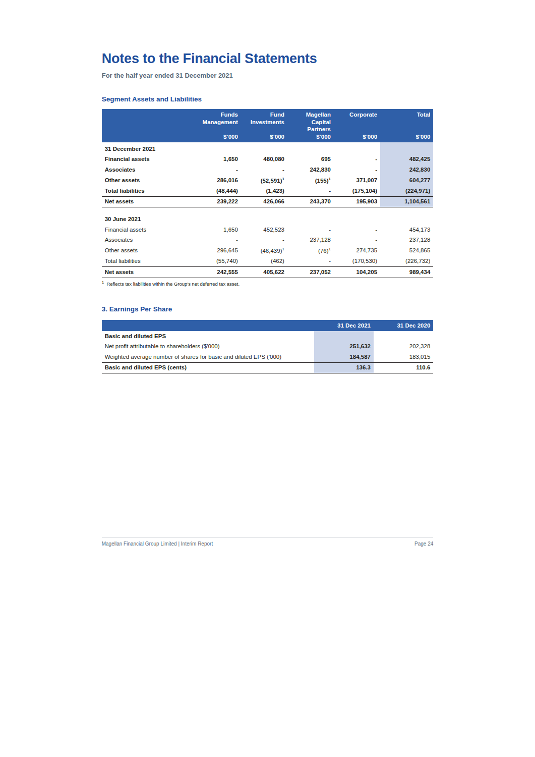Notes to the Financial Statements
For the half year ended 31 December 2021
Segment Assets and Liabilities
| | Funds Management $’000 | Fund Investments $’000 | Magellan Capital Partners $’000 | Corporate $’000 | Total $’000 |
| --- | --- | --- | --- | --- | --- |
| 31 December 2021 | | | | | |
| Financial assets | 1,650 | 480,080 | 695 | - | 482,425 |
| Associates | - | - | 242,830 | - | 242,830 |
| Other assets | 286,016 | (52,591) 1 | (155) 1 | 371,007 | 604,277 |
| Total liabilities | (48,444) | (1,423) | - | (175,104) | (224,971) |
| Net assets | 239,222 | 426,066 | 243,370 | 195,903 | 1,104,561 |
| 30 June 2021 | | | | | |
| Financial assets | 1,650 | 452,523 | - | - | 454,173 |
| Associates | - | - | 237,128 | - | 237,128 |
| Other assets | 296,645 | (46,439) 1 | (76) 1 | 274,735 | 524,865 |
| Total liabilities | (55,740) | (462) | - | (170,530) | (226,732) |
| Net assets | 242,555 | 405,622 | 237,052 | 104,205 | 989,434 |
1 Reflects tax liabilities within the Group's net deferred tax asset.
3. Earnings Per Share
| | 31 Dec 2021 | 31 Dec 2020 |
| --- | --- | --- |
| Basic and diluted EPS | | |
| Net profit attributable to shareholders ($'000) | 251,632 | 202,328 |
| Weighted average number of shares for basic and diluted EPS ('000) | 184,587 | 183,015 |
| Basic and diluted EPS (cents) | 136.3 | 110.6 |
Magellan Financial Group Limited | Interim Report Page 24